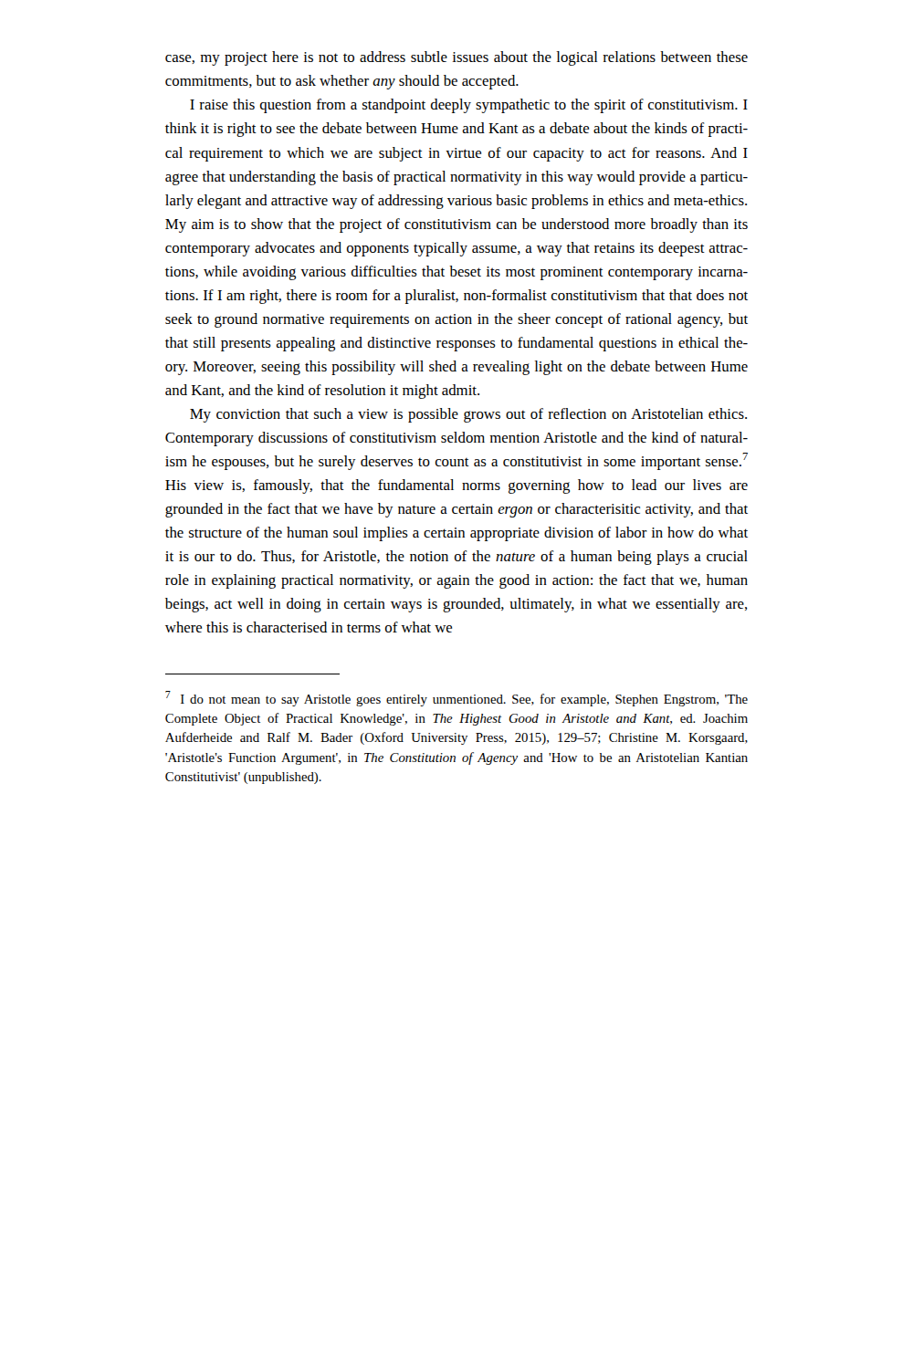case, my project here is not to address subtle issues about the logical relations between these commitments, but to ask whether any should be accepted.
I raise this question from a standpoint deeply sympathetic to the spirit of constitutivism. I think it is right to see the debate between Hume and Kant as a debate about the kinds of practical requirement to which we are subject in virtue of our capacity to act for reasons. And I agree that understanding the basis of practical normativity in this way would provide a particularly elegant and attractive way of addressing various basic problems in ethics and meta-ethics. My aim is to show that the project of constitutivism can be understood more broadly than its contemporary advocates and opponents typically assume, a way that retains its deepest attractions, while avoiding various difficulties that beset its most prominent contemporary incarnations. If I am right, there is room for a pluralist, non-formalist constitutivism that that does not seek to ground normative requirements on action in the sheer concept of rational agency, but that still presents appealing and distinctive responses to fundamental questions in ethical theory. Moreover, seeing this possibility will shed a revealing light on the debate between Hume and Kant, and the kind of resolution it might admit.
My conviction that such a view is possible grows out of reflection on Aristotelian ethics. Contemporary discussions of constitutivism seldom mention Aristotle and the kind of naturalism he espouses, but he surely deserves to count as a constitutivist in some important sense.7 His view is, famously, that the fundamental norms governing how to lead our lives are grounded in the fact that we have by nature a certain ergon or characterisitic activity, and that the structure of the human soul implies a certain appropriate division of labor in how do what it is our to do. Thus, for Aristotle, the notion of the nature of a human being plays a crucial role in explaining practical normativity, or again the good in action: the fact that we, human beings, act well in doing in certain ways is grounded, ultimately, in what we essentially are, where this is characterised in terms of what we
7 I do not mean to say Aristotle goes entirely unmentioned. See, for example, Stephen Engstrom, 'The Complete Object of Practical Knowledge', in The Highest Good in Aristotle and Kant, ed. Joachim Aufderheide and Ralf M. Bader (Oxford University Press, 2015), 129–57; Christine M. Korsgaard, 'Aristotle's Function Argument', in The Constitution of Agency and 'How to be an Aristotelian Kantian Constitutivist' (unpublished).